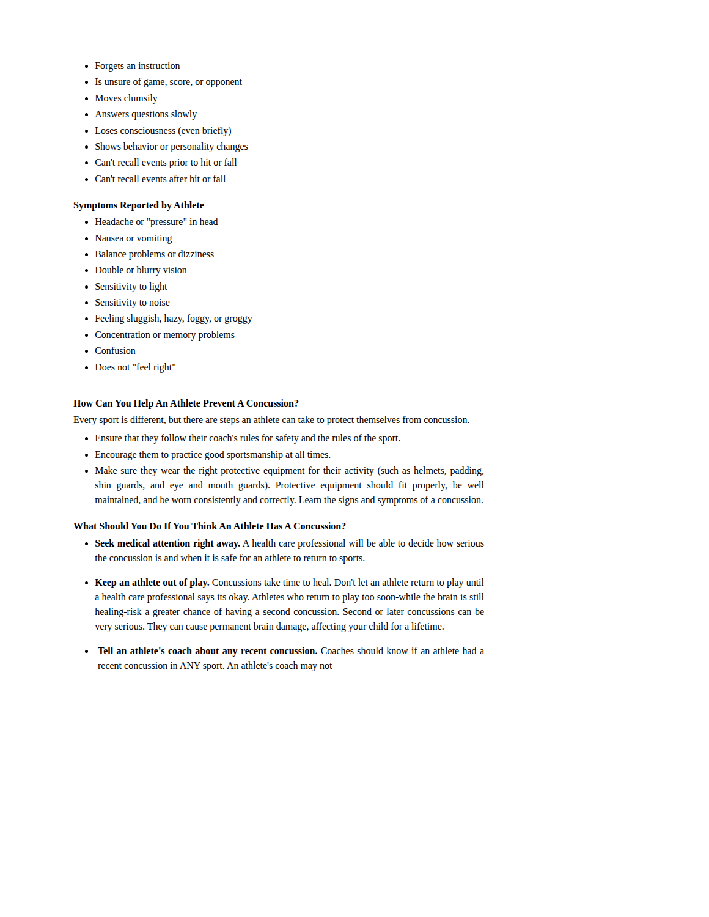Forgets an instruction
Is unsure of game, score, or opponent
Moves clumsily
Answers questions slowly
Loses consciousness (even briefly)
Shows behavior or personality changes
Can't recall events prior to hit or fall
Can't recall events after hit or fall
Symptoms Reported by Athlete
Headache or "pressure" in head
Nausea or vomiting
Balance problems or dizziness
Double or blurry vision
Sensitivity to light
Sensitivity to noise
Feeling sluggish, hazy, foggy, or groggy
Concentration or memory problems
Confusion
Does not "feel right"
How Can You Help An Athlete Prevent A Concussion?
Every sport is different, but there are steps an athlete can take to protect themselves from concussion.
Ensure that they follow their coach's rules for safety and the rules of the sport.
Encourage them to practice good sportsmanship at all times.
Make sure they wear the right protective equipment for their activity (such as helmets, padding, shin guards, and eye and mouth guards). Protective equipment should fit properly, be well maintained, and be worn consistently and correctly. Learn the signs and symptoms of a concussion.
What Should You Do If You Think An Athlete Has A Concussion?
Seek medical attention right away. A health care professional will be able to decide how serious the concussion is and when it is safe for an athlete to return to sports.
Keep an athlete out of play. Concussions take time to heal. Don't let an athlete return to play until a health care professional says its okay. Athletes who return to play too soon-while the brain is still healing-risk a greater chance of having a second concussion. Second or later concussions can be very serious. They can cause permanent brain damage, affecting your child for a lifetime.
Tell an athlete's coach about any recent concussion. Coaches should know if an athlete had a recent concussion in ANY sport. An athlete's coach may not